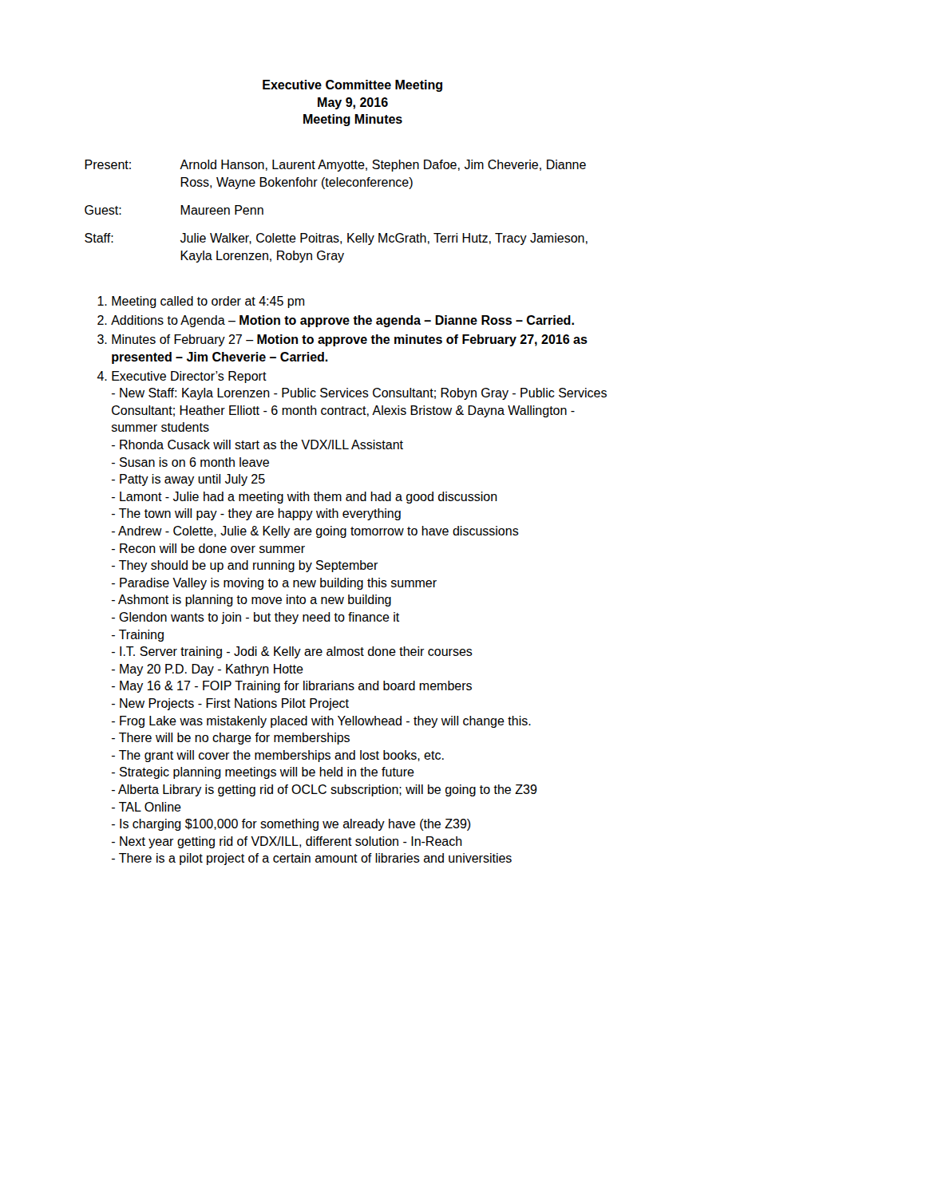Executive Committee Meeting
May 9, 2016
Meeting Minutes
| Present: | Arnold Hanson, Laurent Amyotte, Stephen Dafoe, Jim Cheverie, Dianne Ross, Wayne Bokenfohr (teleconference) |
| Guest: | Maureen Penn |
| Staff: | Julie Walker, Colette Poitras, Kelly McGrath, Terri Hutz, Tracy Jamieson, Kayla Lorenzen, Robyn Gray |
Meeting called to order at 4:45 pm
Additions to Agenda – Motion to approve the agenda – Dianne Ross – Carried.
Minutes of February 27 – Motion to approve the minutes of February 27, 2016 as presented – Jim Cheverie – Carried.
Executive Director’s Report
- New Staff: Kayla Lorenzen - Public Services Consultant; Robyn Gray - Public Services Consultant; Heather Elliott - 6 month contract, Alexis Bristow & Dayna Wallington - summer students
- Rhonda Cusack will start as the VDX/ILL Assistant
- Susan is on 6 month leave
- Patty is away until July 25
- Lamont - Julie had a meeting with them and had a good discussion
- The town will pay - they are happy with everything
- Andrew - Colette, Julie & Kelly are going tomorrow to have discussions
- Recon will be done over summer
- They should be up and running by September
- Paradise Valley is moving to a new building this summer
- Ashmont is planning to move into a new building
- Glendon wants to join - but they need to finance it
- Training
- I.T. Server training - Jodi & Kelly are almost done their courses
- May 20 P.D. Day - Kathryn Hotte
- May 16 & 17 - FOIP Training for librarians and board members
- New Projects - First Nations Pilot Project
- Frog Lake was mistakenly placed with Yellowhead - they will change this.
- There will be no charge for memberships
- The grant will cover the memberships and lost books, etc.
- Strategic planning meetings will be held in the future
- Alberta Library is getting rid of OCLC subscription; will be going to the Z39
- TAL Online
- Is charging $100,000 for something we already have (the Z39)
- Next year getting rid of VDX/ILL, different solution - In-Reach
- There is a pilot project of a certain amount of libraries and universities